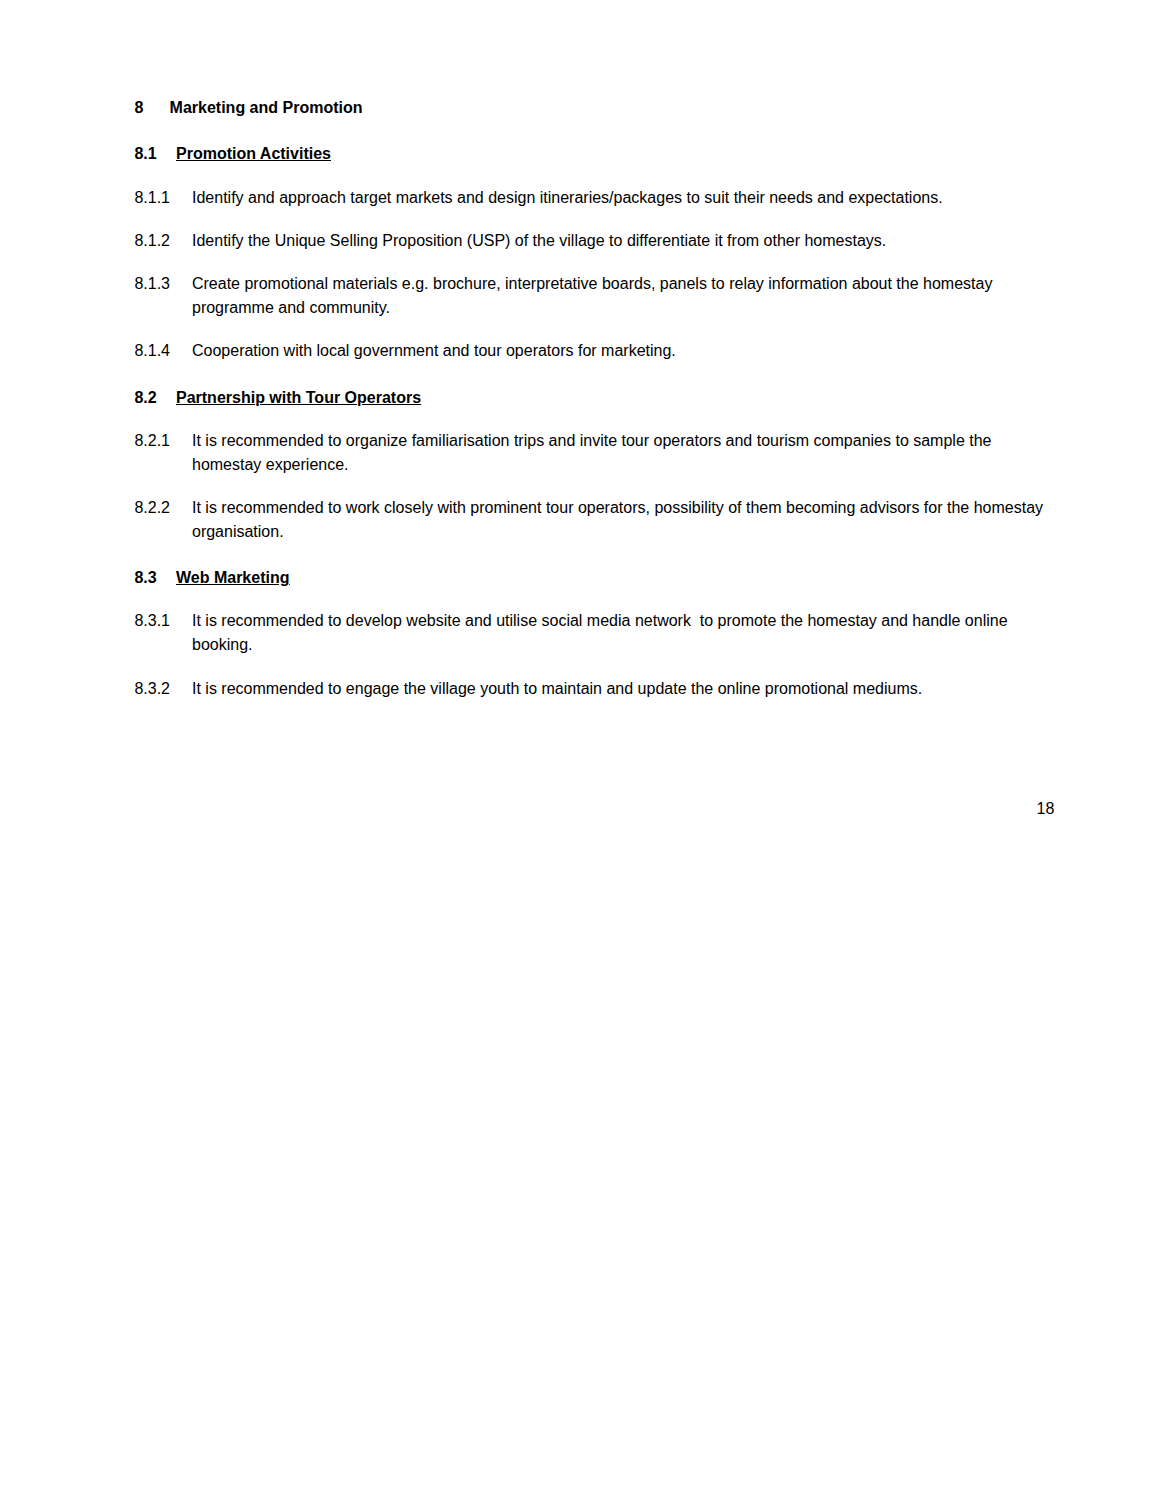8 Marketing and Promotion
8.1 Promotion Activities
8.1.1
Identify and approach target markets and design itineraries/packages to suit their needs and expectations.
8.1.2
Identify the Unique Selling Proposition (USP) of the village to differentiate it from other homestays.
8.1.3
Create promotional materials e.g. brochure, interpretative boards, panels to relay information about the homestay programme and community.
8.1.4
Cooperation with local government and tour operators for marketing.
8.2 Partnership with Tour Operators
8.2.1
It is recommended to organize familiarisation trips and invite tour operators and tourism companies to sample the homestay experience.
8.2.2
It is recommended to work closely with prominent tour operators, possibility of them becoming advisors for the homestay organisation.
8.3 Web Marketing
8.3.1
It is recommended to develop website and utilise social media network to promote the homestay and handle online booking.
8.3.2
It is recommended to engage the village youth to maintain and update the online promotional mediums.
18